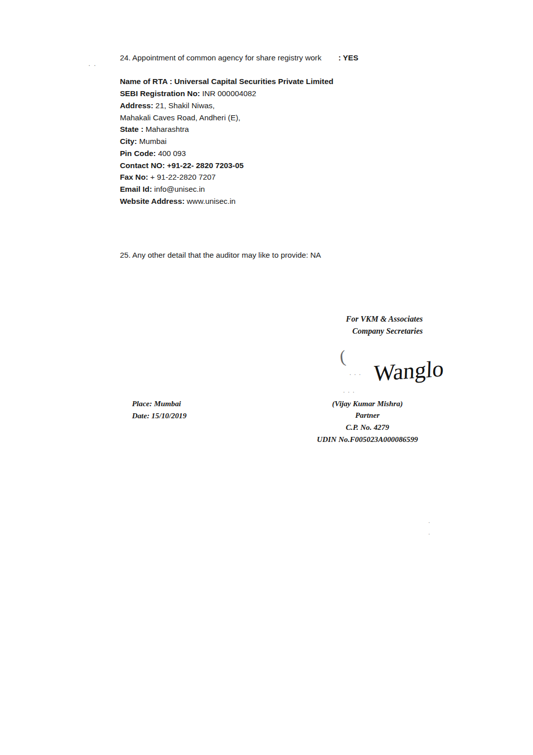. .
24. Appointment of common agency for share registry work : YES
Name of RTA : Universal Capital Securities Private Limited
SEBI Registration No: INR 000004082
Address: 21, Shakil Niwas,
Mahakali Caves Road, Andheri (E),
State : Maharashtra
City: Mumbai
Pin Code: 400 093
Contact NO: +91-22- 2820 7203-05
Fax No: + 91-22-2820 7207
Email Id: info@unisec.in
Website Address: www.unisec.in
25. Any other detail that the auditor may like to provide: NA
For VKM & Associates
Company Secretaries
( . . . . . . Wanglo
Place: Mumbai
Date: 15/10/2019
(Vijay Kumar Mishra)
Partner
C.P. No. 4279
UDIN No.F005023A000086599
.
.